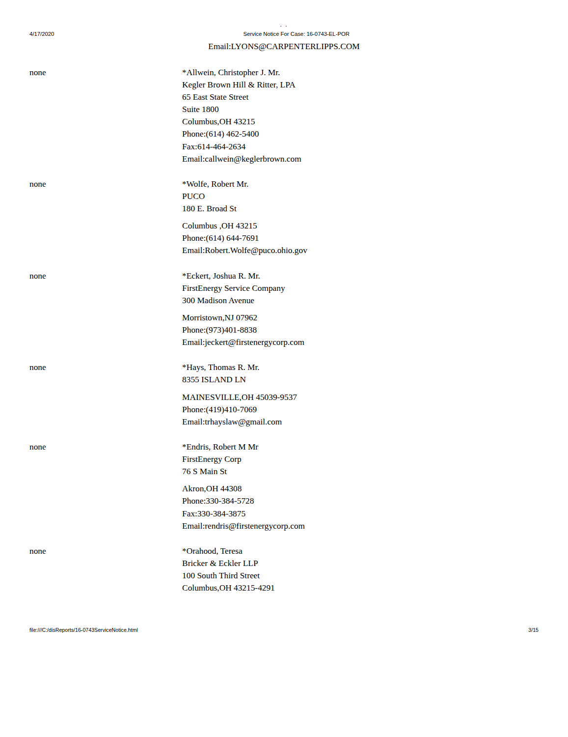. .
4/17/2020
Service Notice For Case: 16-0743-EL-POR
Email:LYONS@CARPENTERLIPPS.COM
| none | *Allwein, Christopher J. Mr. Kegler Brown Hill & Ritter, LPA 65 East State Street Suite 1800 Columbus,OH 43215 Phone:(614) 462-5400 Fax:614-464-2634 Email:callwein@keglerbrown.com |
| none | *Wolfe, Robert Mr. PUCO 180 E. Broad St Columbus ,OH 43215 Phone:(614) 644-7691 Email:Robert.Wolfe@puco.ohio.gov |
| none | *Eckert, Joshua R. Mr. FirstEnergy Service Company 300 Madison Avenue Morristown,NJ 07962 Phone:(973)401-8838 Email:jeckert@firstenergycorp.com |
| none | *Hays, Thomas R. Mr. 8355 ISLAND LN MAINESVILLE,OH 45039-9537 Phone:(419)410-7069 Email:trhayslaw@gmail.com |
| none | *Endris, Robert M Mr FirstEnergy Corp 76 S Main St Akron,OH 44308 Phone:330-384-5728 Fax:330-384-3875 Email:rendris@firstenergycorp.com |
| none | *Orahood, Teresa Bricker & Eckler LLP 100 South Third Street Columbus,OH 43215-4291 |
file:///C:/disReports/16-0743ServiceNotice.html
3/15